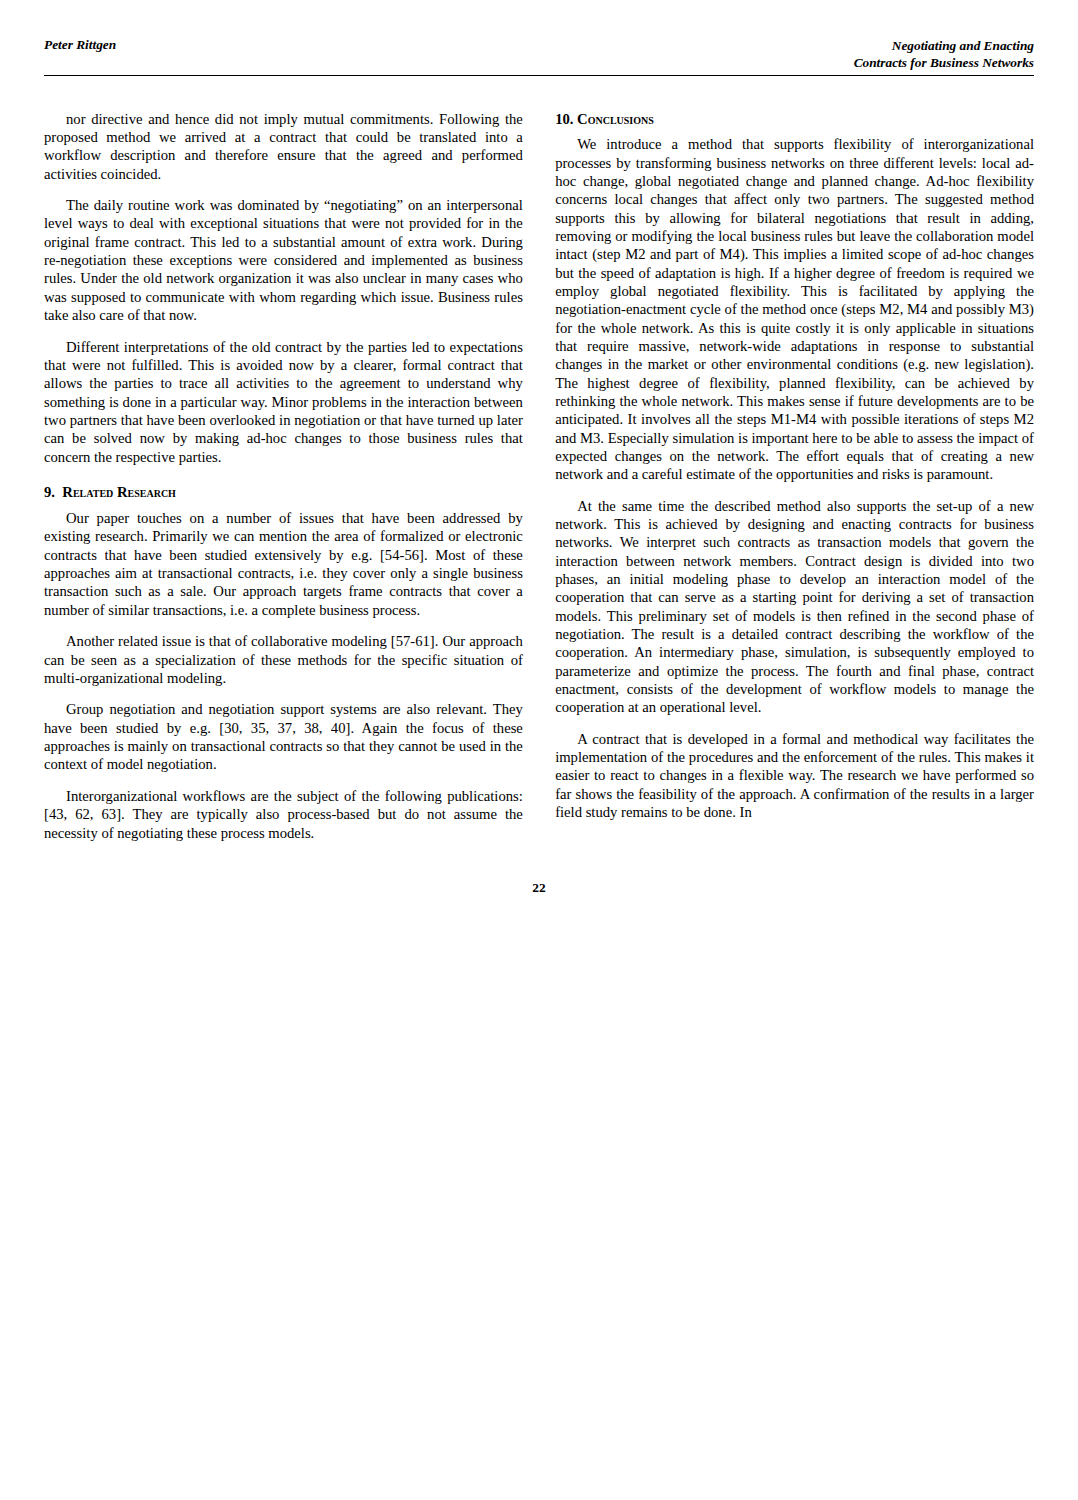Peter Rittgen
Negotiating and Enacting
Contracts for Business Networks
nor directive and hence did not imply mutual commitments. Following the proposed method we arrived at a contract that could be translated into a workflow description and therefore ensure that the agreed and performed activities coincided.
The daily routine work was dominated by “negotiating” on an interpersonal level ways to deal with exceptional situations that were not provided for in the original frame contract. This led to a substantial amount of extra work. During re-negotiation these exceptions were considered and implemented as business rules. Under the old network organization it was also unclear in many cases who was supposed to communicate with whom regarding which issue. Business rules take also care of that now.
Different interpretations of the old contract by the parties led to expectations that were not fulfilled. This is avoided now by a clearer, formal contract that allows the parties to trace all activities to the agreement to understand why something is done in a particular way. Minor problems in the interaction between two partners that have been overlooked in negotiation or that have turned up later can be solved now by making ad-hoc changes to those business rules that concern the respective parties.
9. Related Research
Our paper touches on a number of issues that have been addressed by existing research. Primarily we can mention the area of formalized or electronic contracts that have been studied extensively by e.g. [54-56]. Most of these approaches aim at transactional contracts, i.e. they cover only a single business transaction such as a sale. Our approach targets frame contracts that cover a number of similar transactions, i.e. a complete business process.
Another related issue is that of collaborative modeling [57-61]. Our approach can be seen as a specialization of these methods for the specific situation of multi-organizational modeling.
Group negotiation and negotiation support systems are also relevant. They have been studied by e.g. [30, 35, 37, 38, 40]. Again the focus of these approaches is mainly on transactional contracts so that they cannot be used in the context of model negotiation.
Interorganizational workflows are the subject of the following publications: [43, 62, 63]. They are typically also process-based but do not assume the necessity of negotiating these process models.
10. Conclusions
We introduce a method that supports flexibility of interorganizational processes by transforming business networks on three different levels: local ad-hoc change, global negotiated change and planned change. Ad-hoc flexibility concerns local changes that affect only two partners. The suggested method supports this by allowing for bilateral negotiations that result in adding, removing or modifying the local business rules but leave the collaboration model intact (step M2 and part of M4). This implies a limited scope of ad-hoc changes but the speed of adaptation is high. If a higher degree of freedom is required we employ global negotiated flexibility. This is facilitated by applying the negotiation-enactment cycle of the method once (steps M2, M4 and possibly M3) for the whole network. As this is quite costly it is only applicable in situations that require massive, network-wide adaptations in response to substantial changes in the market or other environmental conditions (e.g. new legislation). The highest degree of flexibility, planned flexibility, can be achieved by rethinking the whole network. This makes sense if future developments are to be anticipated. It involves all the steps M1-M4 with possible iterations of steps M2 and M3. Especially simulation is important here to be able to assess the impact of expected changes on the network. The effort equals that of creating a new network and a careful estimate of the opportunities and risks is paramount.
At the same time the described method also supports the set-up of a new network. This is achieved by designing and enacting contracts for business networks. We interpret such contracts as transaction models that govern the interaction between network members. Contract design is divided into two phases, an initial modeling phase to develop an interaction model of the cooperation that can serve as a starting point for deriving a set of transaction models. This preliminary set of models is then refined in the second phase of negotiation. The result is a detailed contract describing the workflow of the cooperation. An intermediary phase, simulation, is subsequently employed to parameterize and optimize the process. The fourth and final phase, contract enactment, consists of the development of workflow models to manage the cooperation at an operational level.
A contract that is developed in a formal and methodical way facilitates the implementation of the procedures and the enforcement of the rules. This makes it easier to react to changes in a flexible way. The research we have performed so far shows the feasibility of the approach. A confirmation of the results in a larger field study remains to be done. In
22